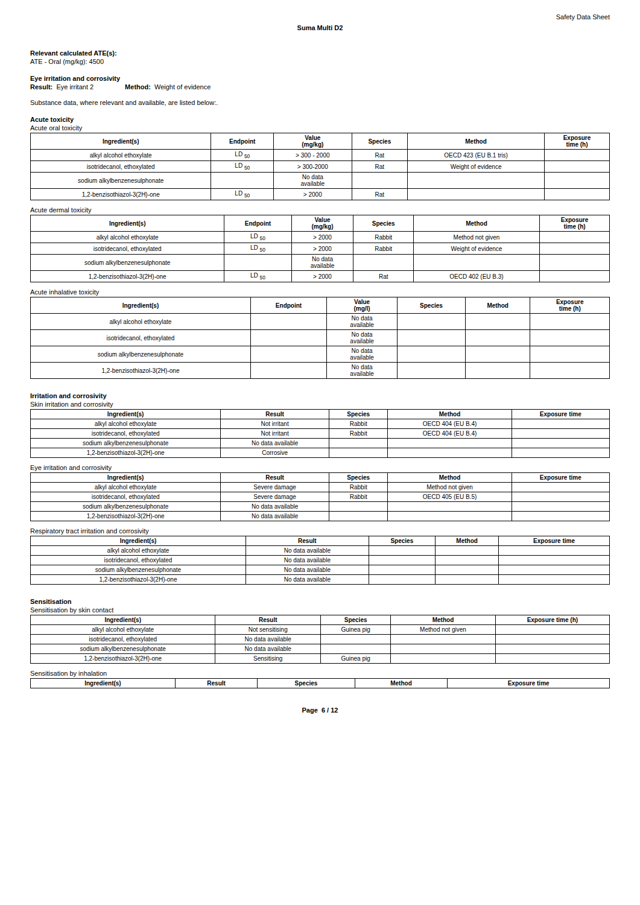Safety Data Sheet
Suma Multi D2
Relevant calculated ATE(s):
ATE - Oral (mg/kg): 4500
Eye irritation and corrosivity
Result: Eye irritant 2 Method: Weight of evidence
Substance data, where relevant and available, are listed below:.
Acute toxicity
Acute oral toxicity
| Ingredient(s) | Endpoint | Value (mg/kg) | Species | Method | Exposure time (h) |
| --- | --- | --- | --- | --- | --- |
| alkyl alcohol ethoxylate | LD 50 | > 300 - 2000 | Rat | OECD 423 (EU B.1 tris) | |
| isotridecanol, ethoxylated | LD 50 | > 300-2000 | Rat | Weight of evidence | |
| sodium alkylbenzenesulphonate | | No data available | | | |
| 1,2-benzisothiazol-3(2H)-one | LD 50 | > 2000 | Rat | | |
Acute dermal toxicity
| Ingredient(s) | Endpoint | Value (mg/kg) | Species | Method | Exposure time (h) |
| --- | --- | --- | --- | --- | --- |
| alkyl alcohol ethoxylate | LD 50 | > 2000 | Rabbit | Method not given | |
| isotridecanol, ethoxylated | LD 50 | > 2000 | Rabbit | Weight of evidence | |
| sodium alkylbenzenesulphonate | | No data available | | | |
| 1,2-benzisothiazol-3(2H)-one | LD 50 | > 2000 | Rat | OECD 402 (EU B.3) | |
Acute inhalative toxicity
| Ingredient(s) | Endpoint | Value (mg/l) | Species | Method | Exposure time (h) |
| --- | --- | --- | --- | --- | --- |
| alkyl alcohol ethoxylate | | No data available | | | |
| isotridecanol, ethoxylated | | No data available | | | |
| sodium alkylbenzenesulphonate | | No data available | | | |
| 1,2-benzisothiazol-3(2H)-one | | No data available | | | |
Irritation and corrosivity
Skin irritation and corrosivity
| Ingredient(s) | Result | Species | Method | Exposure time |
| --- | --- | --- | --- | --- |
| alkyl alcohol ethoxylate | Not irritant | Rabbit | OECD 404 (EU B.4) | |
| isotridecanol, ethoxylated | Not irritant | Rabbit | OECD 404 (EU B.4) | |
| sodium alkylbenzenesulphonate | No data available | | | |
| 1,2-benzisothiazol-3(2H)-one | Corrosive | | | |
Eye irritation and corrosivity
| Ingredient(s) | Result | Species | Method | Exposure time |
| --- | --- | --- | --- | --- |
| alkyl alcohol ethoxylate | Severe damage | Rabbit | Method not given | |
| isotridecanol, ethoxylated | Severe damage | Rabbit | OECD 405 (EU B.5) | |
| sodium alkylbenzenesulphonate | No data available | | | |
| 1,2-benzisothiazol-3(2H)-one | No data available | | | |
Respiratory tract irritation and corrosivity
| Ingredient(s) | Result | Species | Method | Exposure time |
| --- | --- | --- | --- | --- |
| alkyl alcohol ethoxylate | No data available | | | |
| isotridecanol, ethoxylated | No data available | | | |
| sodium alkylbenzenesulphonate | No data available | | | |
| 1,2-benzisothiazol-3(2H)-one | No data available | | | |
Sensitisation
Sensitisation by skin contact
| Ingredient(s) | Result | Species | Method | Exposure time (h) |
| --- | --- | --- | --- | --- |
| alkyl alcohol ethoxylate | Not sensitising | Guinea pig | Method not given | |
| isotridecanol, ethoxylated | No data available | | | |
| sodium alkylbenzenesulphonate | No data available | | | |
| 1,2-benzisothiazol-3(2H)-one | Sensitising | Guinea pig | | |
Sensitisation by inhalation
| Ingredient(s) | Result | Species | Method | Exposure time |
| --- | --- | --- | --- | --- |
Page 6 / 12